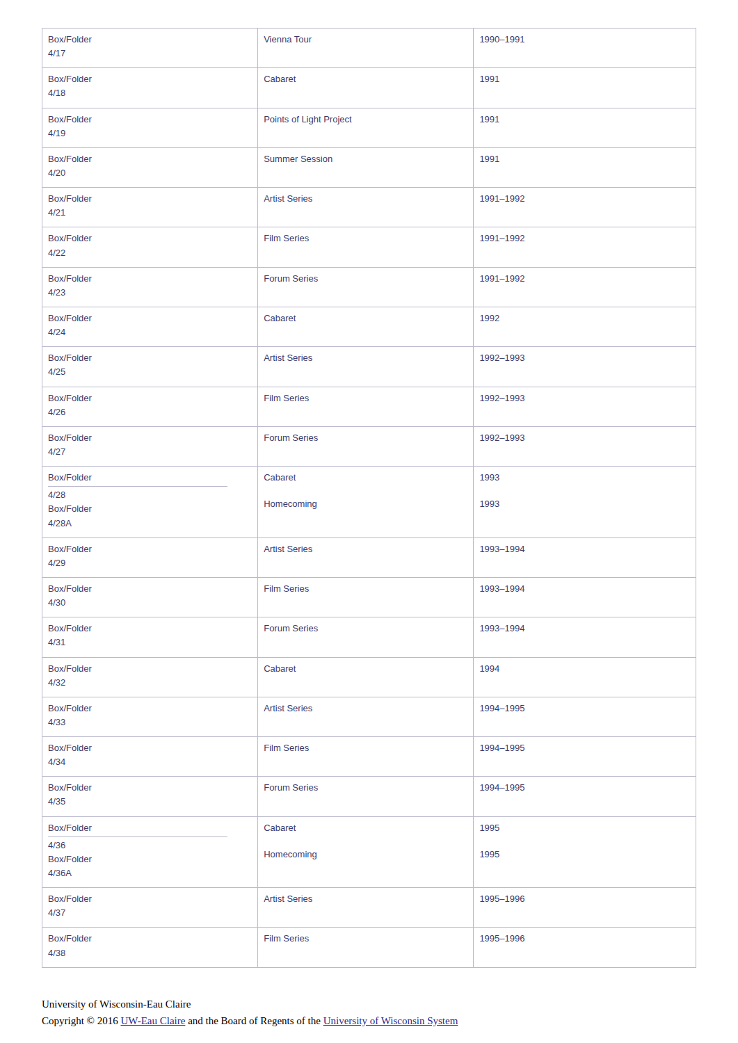| Box/Folder 4/17 | Vienna Tour | 1990–1991 |
| Box/Folder 4/18 | Cabaret | 1991 |
| Box/Folder 4/19 | Points of Light Project | 1991 |
| Box/Folder 4/20 | Summer Session | 1991 |
| Box/Folder 4/21 | Artist Series | 1991–1992 |
| Box/Folder 4/22 | Film Series | 1991–1992 |
| Box/Folder 4/23 | Forum Series | 1991–1992 |
| Box/Folder 4/24 | Cabaret | 1992 |
| Box/Folder 4/25 | Artist Series | 1992–1993 |
| Box/Folder 4/26 | Film Series | 1992–1993 |
| Box/Folder 4/27 | Forum Series | 1992–1993 |
| Box/Folder 4/28 Box/Folder 4/28A | Cabaret Homecoming | 1993 1993 |
| Box/Folder 4/29 | Artist Series | 1993–1994 |
| Box/Folder 4/30 | Film Series | 1993–1994 |
| Box/Folder 4/31 | Forum Series | 1993–1994 |
| Box/Folder 4/32 | Cabaret | 1994 |
| Box/Folder 4/33 | Artist Series | 1994–1995 |
| Box/Folder 4/34 | Film Series | 1994–1995 |
| Box/Folder 4/35 | Forum Series | 1994–1995 |
| Box/Folder 4/36 Box/Folder 4/36A | Cabaret Homecoming | 1995 1995 |
| Box/Folder 4/37 | Artist Series | 1995–1996 |
| Box/Folder 4/38 | Film Series | 1995–1996 |
University of Wisconsin-Eau Claire
Copyright © 2016 UW-Eau Claire and the Board of Regents of the University of Wisconsin System